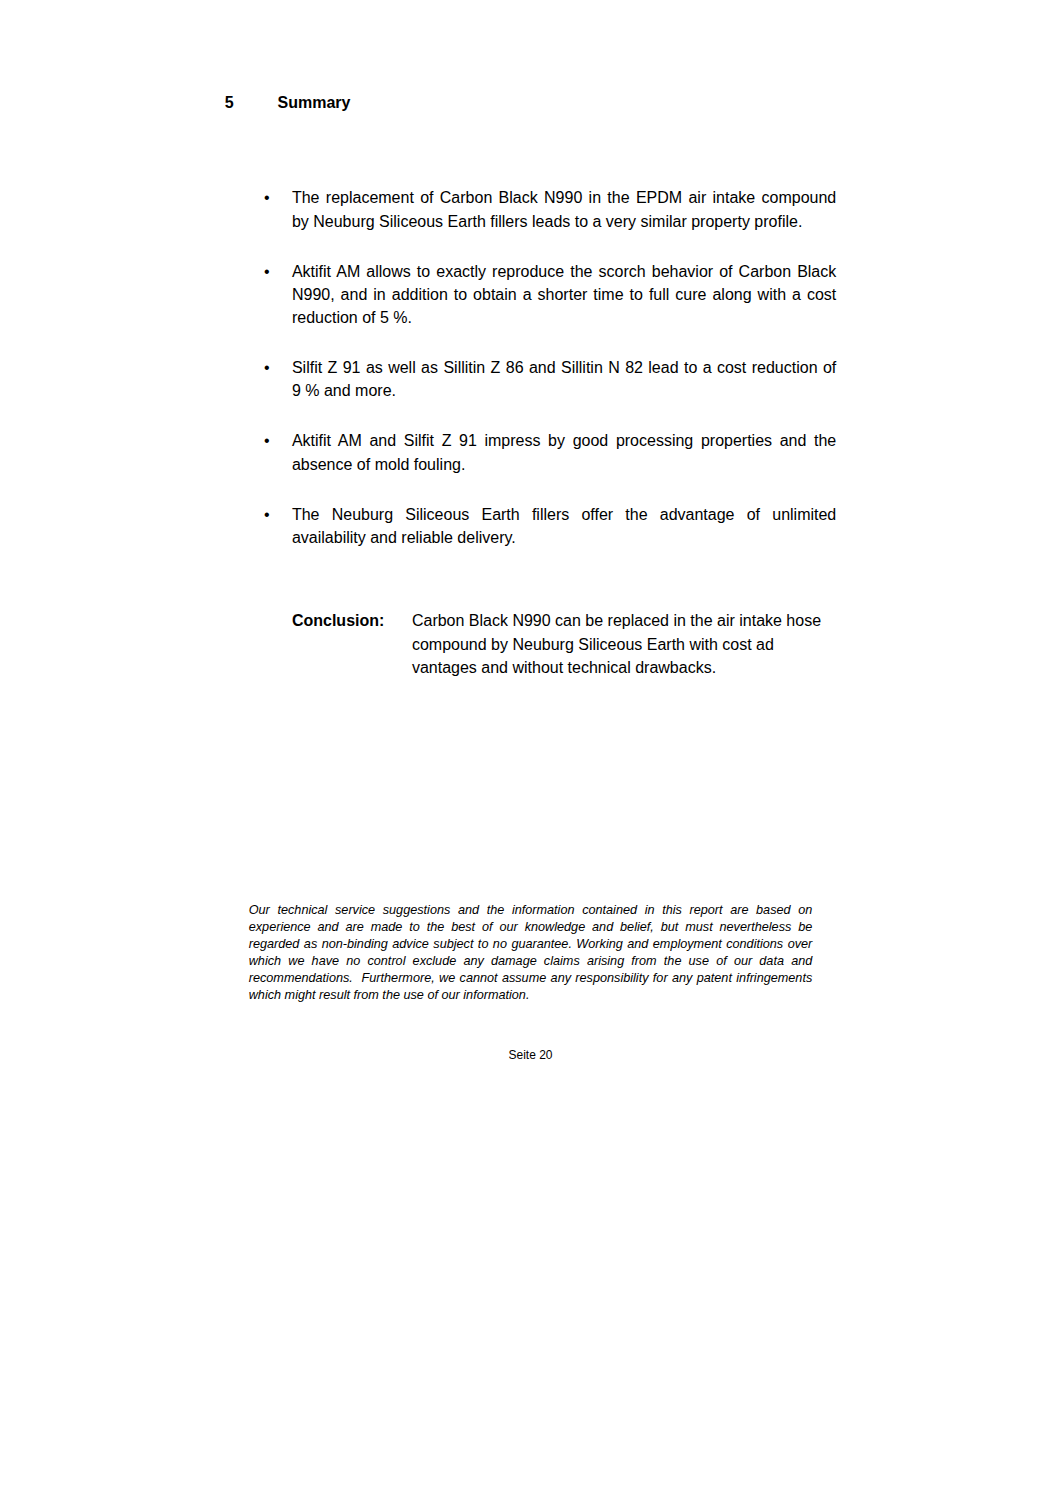5 Summary
The replacement of Carbon Black N990 in the EPDM air intake compound by Neuburg Siliceous Earth fillers leads to a very similar property profile.
Aktifit AM allows to exactly reproduce the scorch behavior of Carbon Black N990, and in addition to obtain a shorter time to full cure along with a cost reduction of 5 %.
Silfit Z 91 as well as Sillitin Z 86 and Sillitin N 82 lead to a cost reduction of 9 % and more.
Aktifit AM and Silfit Z 91 impress by good processing properties and the absence of mold fouling.
The Neuburg Siliceous Earth fillers offer the advantage of unlimited availability and reliable delivery.
Conclusion:
Carbon Black N990 can be replaced in the air intake hose compound by Neuburg Siliceous Earth with cost ad vantages and without technical drawbacks.
Our technical service suggestions and the information contained in this report are based on experience and are made to the best of our knowledge and belief, but must nevertheless be regarded as non-binding advice subject to no guarantee. Working and employment conditions over which we have no control exclude any damage claims arising from the use of our data and recommendations. Furthermore, we cannot assume any responsibility for any patent infringements which might result from the use of our information.
Seite 20